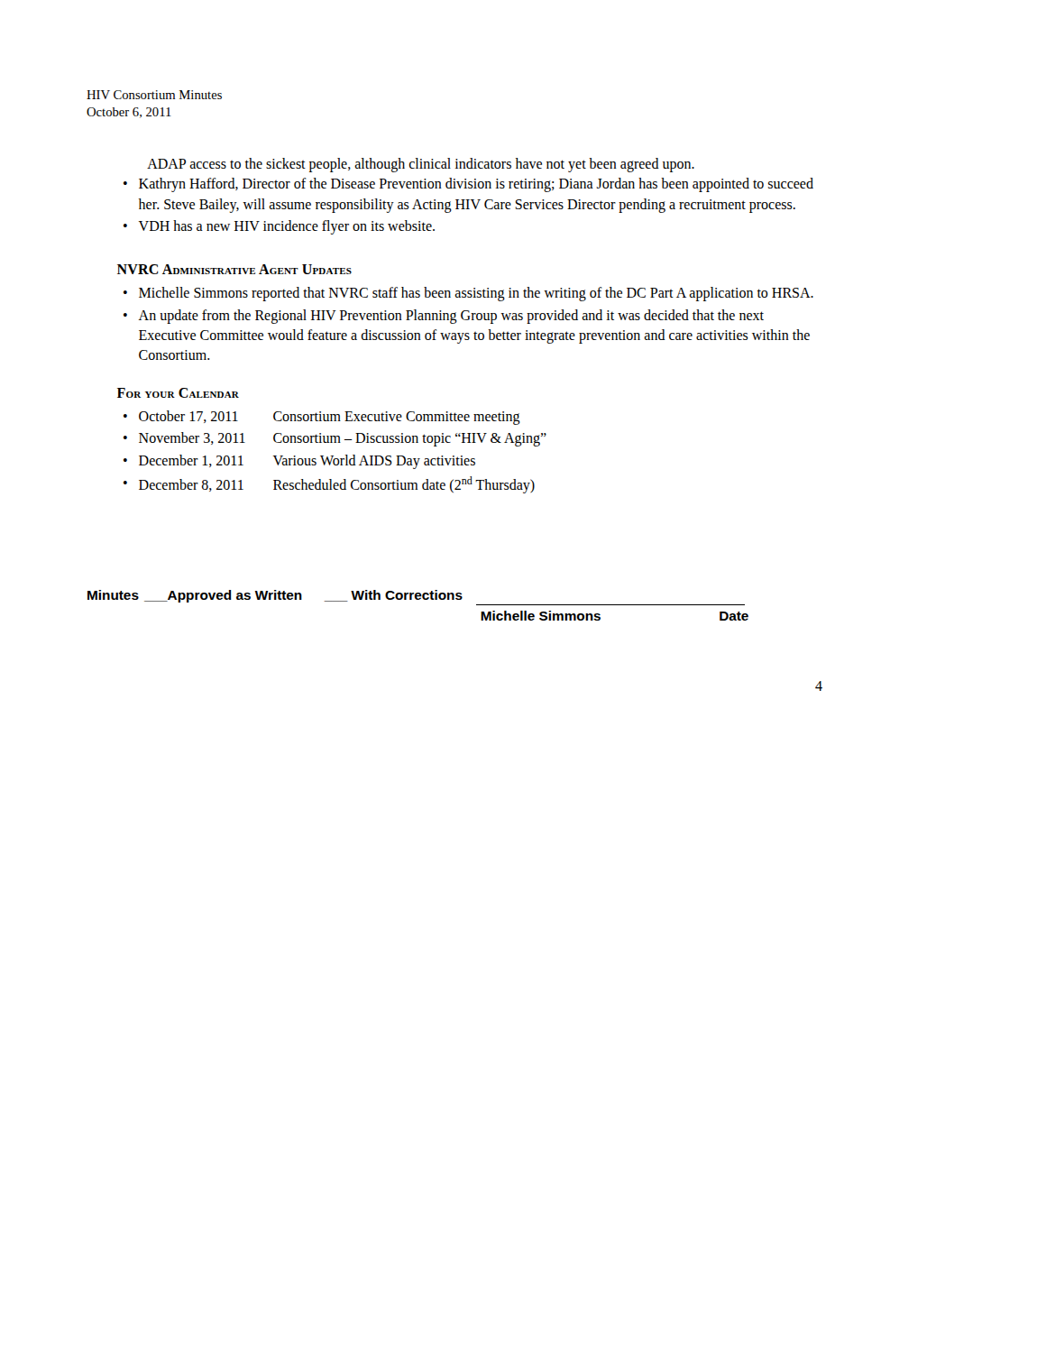HIV Consortium Minutes
October 6, 2011
ADAP access to the sickest people, although clinical indicators have not yet been agreed upon.
Kathryn Hafford, Director of the Disease Prevention division is retiring; Diana Jordan has been appointed to succeed her. Steve Bailey, will assume responsibility as Acting HIV Care Services Director pending a recruitment process.
VDH has a new HIV incidence flyer on its website.
NVRC Administrative Agent Updates
Michelle Simmons reported that NVRC staff has been assisting in the writing of the DC Part A application to HRSA.
An update from the Regional HIV Prevention Planning Group was provided and it was decided that the next Executive Committee would feature a discussion of ways to better integrate prevention and care activities within the Consortium.
For your Calendar
October 17, 2011 Consortium Executive Committee meeting
November 3, 2011 Consortium – Discussion topic “HIV & Aging”
December 1, 2011 Various World AIDS Day activities
December 8, 2011 Rescheduled Consortium date (2nd Thursday)
Minutes ___Approved as Written ___ With Corrections
Michelle Simmons Date
4